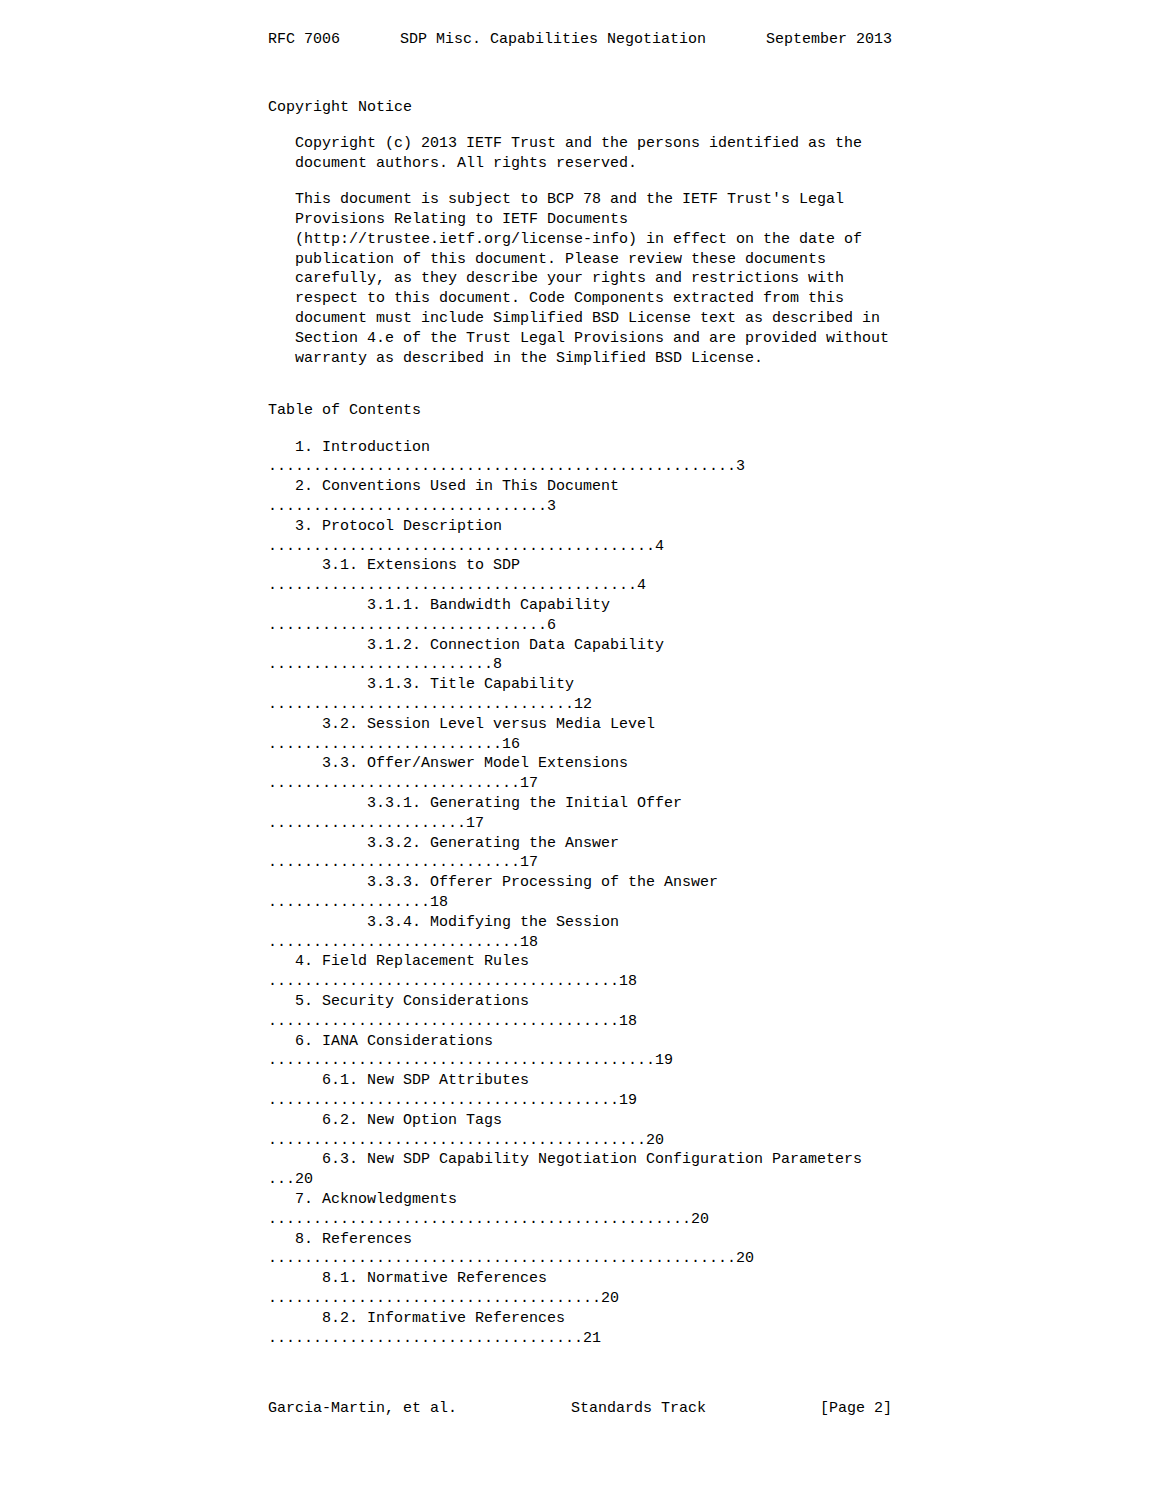RFC 7006 SDP Misc. Capabilities Negotiation September 2013
Copyright Notice
Copyright (c) 2013 IETF Trust and the persons identified as the document authors. All rights reserved.
This document is subject to BCP 78 and the IETF Trust's Legal Provisions Relating to IETF Documents (http://trustee.ietf.org/license-info) in effect on the date of publication of this document. Please review these documents carefully, as they describe your rights and restrictions with respect to this document. Code Components extracted from this document must include Simplified BSD License text as described in Section 4.e of the Trust Legal Provisions and are provided without warranty as described in the Simplified BSD License.
Table of Contents
   1. Introduction ....................................................3
   2. Conventions Used in This Document ...............................3
   3. Protocol Description ...........................................4
      3.1. Extensions to SDP .........................................4
           3.1.1. Bandwidth Capability ...............................6
           3.1.2. Connection Data Capability .........................8
           3.1.3. Title Capability ..................................12
      3.2. Session Level versus Media Level ..........................16
      3.3. Offer/Answer Model Extensions ............................17
           3.3.1. Generating the Initial Offer ......................17
           3.3.2. Generating the Answer ............................17
           3.3.3. Offerer Processing of the Answer ..................18
           3.3.4. Modifying the Session ............................18
   4. Field Replacement Rules .......................................18
   5. Security Considerations .......................................18
   6. IANA Considerations ...........................................19
      6.1. New SDP Attributes .......................................19
      6.2. New Option Tags ..........................................20
      6.3. New SDP Capability Negotiation Configuration Parameters ...20
   7. Acknowledgments ...............................................20
   8. References ....................................................20
      8.1. Normative References .....................................20
      8.2. Informative References ...................................21
Garcia-Martin, et al. Standards Track [Page 2]